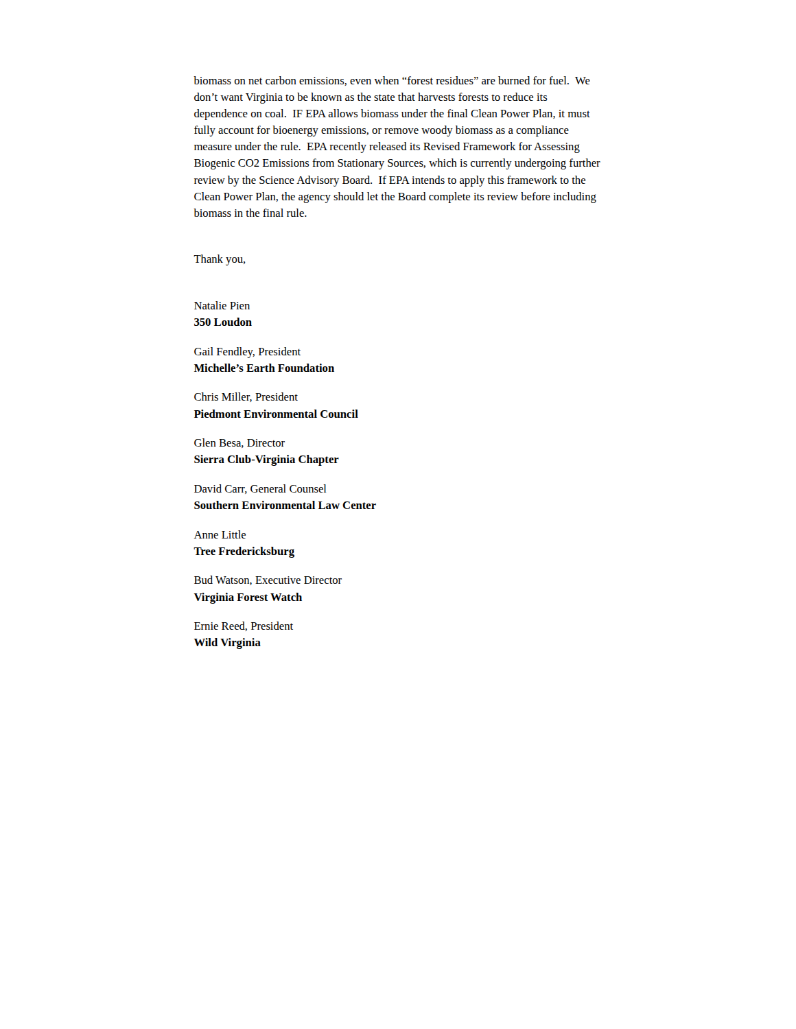biomass on net carbon emissions, even when “forest residues” are burned for fuel. We don’t want Virginia to be known as the state that harvests forests to reduce its dependence on coal. IF EPA allows biomass under the final Clean Power Plan, it must fully account for bioenergy emissions, or remove woody biomass as a compliance measure under the rule. EPA recently released its Revised Framework for Assessing Biogenic CO2 Emissions from Stationary Sources, which is currently undergoing further review by the Science Advisory Board. If EPA intends to apply this framework to the Clean Power Plan, the agency should let the Board complete its review before including biomass in the final rule.
Thank you,
Natalie Pien
350 Loudon
Gail Fendley, President
Michelle’s Earth Foundation
Chris Miller, President
Piedmont Environmental Council
Glen Besa, Director
Sierra Club-Virginia Chapter
David Carr, General Counsel
Southern Environmental Law Center
Anne Little
Tree Fredericksburg
Bud Watson, Executive Director
Virginia Forest Watch
Ernie Reed, President
Wild Virginia